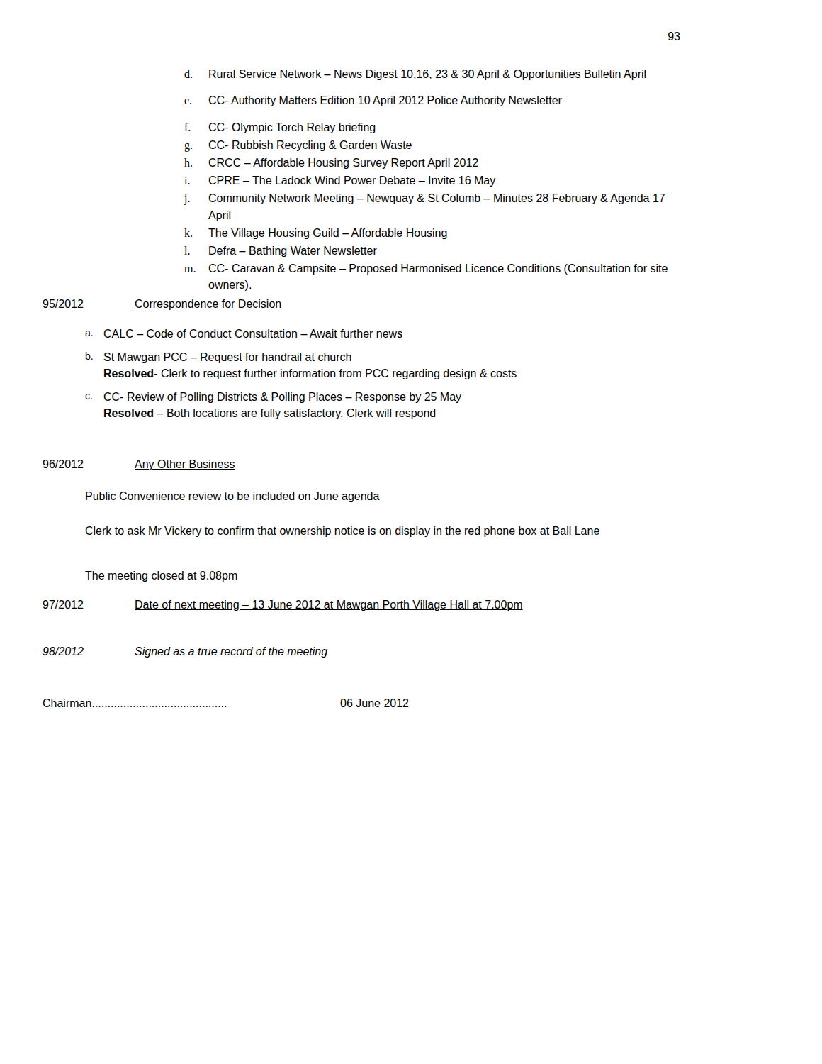93
d.
Rural Service Network – News Digest 10,16, 23 & 30 April & Opportunities Bulletin April
e.
CC- Authority Matters Edition 10 April 2012 Police Authority Newsletter
f.
CC- Olympic Torch Relay briefing
g.
CC- Rubbish Recycling & Garden Waste
h.
CRCC – Affordable Housing Survey Report April 2012
i.
CPRE – The Ladock Wind Power Debate – Invite 16 May
j.
Community Network Meeting – Newquay & St Columb – Minutes 28 February & Agenda 17 April
k.
The Village Housing Guild – Affordable Housing
l.
Defra – Bathing Water Newsletter
m.
CC- Caravan & Campsite – Proposed Harmonised Licence Conditions (Consultation for site owners).
95/2012
Correspondence for Decision
a.
CALC – Code of Conduct Consultation – Await further news
b.
St Mawgan PCC – Request for handrail at church
Resolved- Clerk to request further information from PCC regarding design & costs
c.
CC- Review of Polling Districts & Polling Places – Response by 25 May
Resolved – Both locations are fully satisfactory. Clerk will respond
96/2012
Any Other Business
Public Convenience review to be included on June agenda
Clerk to ask Mr Vickery to confirm that ownership notice is on display in the red phone box at Ball Lane
The meeting closed at 9.08pm
97/2012
Date of next meeting – 13 June 2012 at Mawgan Porth Village Hall at 7.00pm
98/2012
Signed as a true record of the meeting
Chairman...........................................
06 June 2012